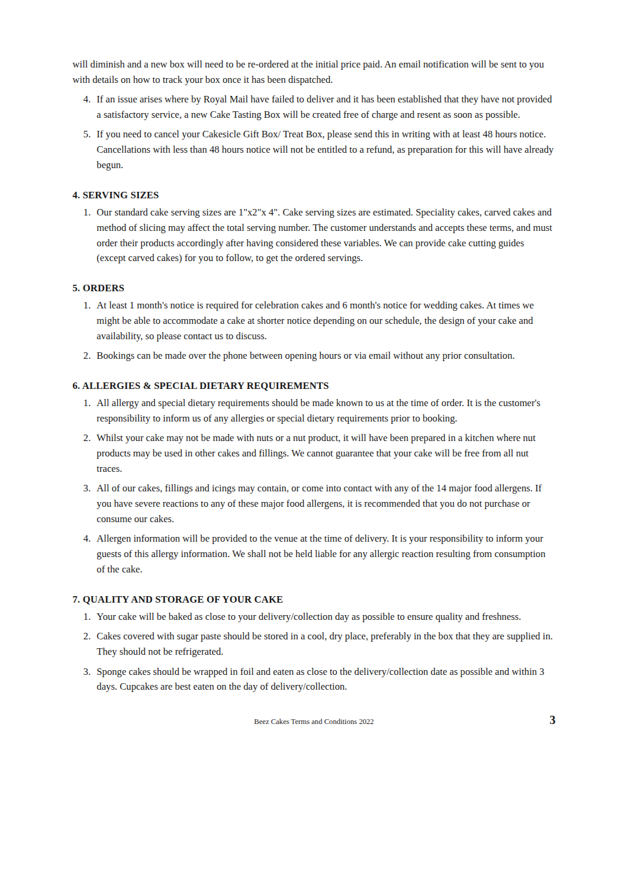will diminish and a new box will need to be re-ordered at the initial price paid. An email notification will be sent to you with details on how to track your box once it has been dispatched.
If an issue arises where by Royal Mail have failed to deliver and it has been established that they have not provided a satisfactory service, a new Cake Tasting Box will be created free of charge and resent as soon as possible.
If you need to cancel your Cakesicle Gift Box/ Treat Box, please send this in writing with at least 48 hours notice. Cancellations with less than 48 hours notice will not be entitled to a refund, as preparation for this will have already begun.
4. Serving Sizes
Our standard cake serving sizes are 1"x2"x 4". Cake serving sizes are estimated. Speciality cakes, carved cakes and method of slicing may affect the total serving number. The customer understands and accepts these terms, and must order their products accordingly after having considered these variables. We can provide cake cutting guides (except carved cakes) for you to follow, to get the ordered servings.
5. Orders
At least 1 month's notice is required for celebration cakes and 6 month's notice for wedding cakes. At times we might be able to accommodate a cake at shorter notice depending on our schedule, the design of your cake and availability, so please contact us to discuss.
Bookings can be made over the phone between opening hours or via email without any prior consultation.
6. Allergies & Special Dietary Requirements
All allergy and special dietary requirements should be made known to us at the time of order. It is the customer's responsibility to inform us of any allergies or special dietary requirements prior to booking.
Whilst your cake may not be made with nuts or a nut product, it will have been prepared in a kitchen where nut products may be used in other cakes and fillings. We cannot guarantee that your cake will be free from all nut traces.
All of our cakes, fillings and icings may contain, or come into contact with any of the 14 major food allergens. If you have severe reactions to any of these major food allergens, it is recommended that you do not purchase or consume our cakes.
Allergen information will be provided to the venue at the time of delivery. It is your responsibility to inform your guests of this allergy information. We shall not be held liable for any allergic reaction resulting from consumption of the cake.
7. Quality and Storage of Your Cake
Your cake will be baked as close to your delivery/collection day as possible to ensure quality and freshness.
Cakes covered with sugar paste should be stored in a cool, dry place, preferably in the box that they are supplied in. They should not be refrigerated.
Sponge cakes should be wrapped in foil and eaten as close to the delivery/collection date as possible and within 3 days. Cupcakes are best eaten on the day of delivery/collection.
Beez Cakes Terms and Conditions 2022 3